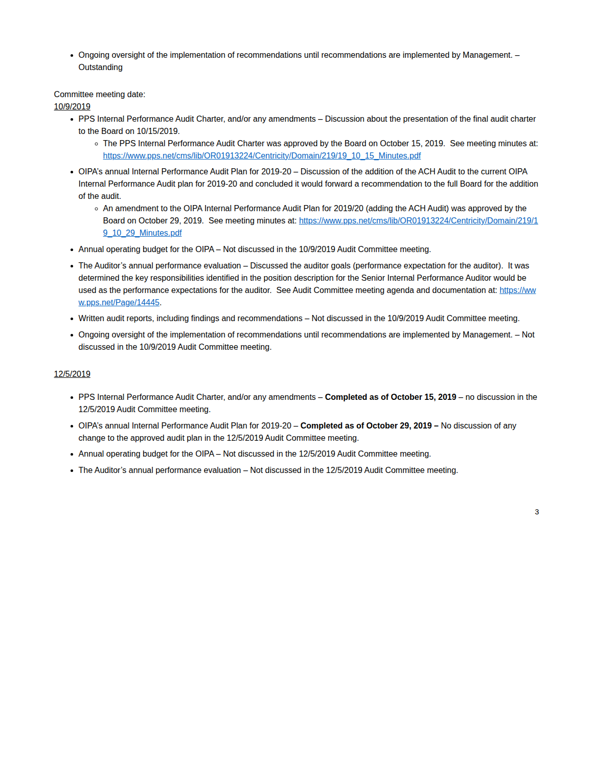Ongoing oversight of the implementation of recommendations until recommendations are implemented by Management. – Outstanding
Committee meeting date:
10/9/2019
PPS Internal Performance Audit Charter, and/or any amendments – Discussion about the presentation of the final audit charter to the Board on 10/15/2019.
The PPS Internal Performance Audit Charter was approved by the Board on October 15, 2019. See meeting minutes at: https://www.pps.net/cms/lib/OR01913224/Centricity/Domain/219/19_10_15_Minutes.pdf
OIPA’s annual Internal Performance Audit Plan for 2019-20 – Discussion of the addition of the ACH Audit to the current OIPA Internal Performance Audit plan for 2019-20 and concluded it would forward a recommendation to the full Board for the addition of the audit.
An amendment to the OIPA Internal Performance Audit Plan for 2019/20 (adding the ACH Audit) was approved by the Board on October 29, 2019. See meeting minutes at: https://www.pps.net/cms/lib/OR01913224/Centricity/Domain/219/19_10_29_Minutes.pdf
Annual operating budget for the OIPA – Not discussed in the 10/9/2019 Audit Committee meeting.
The Auditor’s annual performance evaluation – Discussed the auditor goals (performance expectation for the auditor). It was determined the key responsibilities identified in the position description for the Senior Internal Performance Auditor would be used as the performance expectations for the auditor. See Audit Committee meeting agenda and documentation at: https://www.pps.net/Page/14445.
Written audit reports, including findings and recommendations – Not discussed in the 10/9/2019 Audit Committee meeting.
Ongoing oversight of the implementation of recommendations until recommendations are implemented by Management. – Not discussed in the 10/9/2019 Audit Committee meeting.
12/5/2019
PPS Internal Performance Audit Charter, and/or any amendments – Completed as of October 15, 2019 – no discussion in the 12/5/2019 Audit Committee meeting.
OIPA’s annual Internal Performance Audit Plan for 2019-20 – Completed as of October 29, 2019 – No discussion of any change to the approved audit plan in the 12/5/2019 Audit Committee meeting.
Annual operating budget for the OIPA – Not discussed in the 12/5/2019 Audit Committee meeting.
The Auditor’s annual performance evaluation – Not discussed in the 12/5/2019 Audit Committee meeting.
3